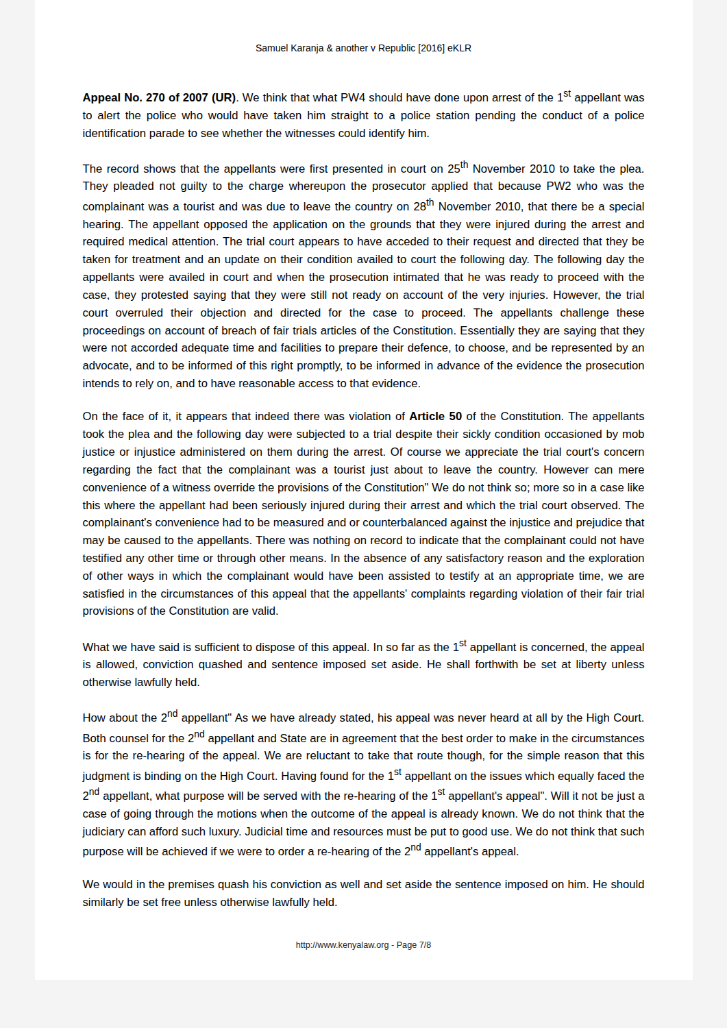Samuel Karanja & another v Republic [2016] eKLR
Appeal No. 270 of 2007 (UR). We think that what PW4 should have done upon arrest of the 1st appellant was to alert the police who would have taken him straight to a police station pending the conduct of a police identification parade to see whether the witnesses could identify him.
The record shows that the appellants were first presented in court on 25th November 2010 to take the plea. They pleaded not guilty to the charge whereupon the prosecutor applied that because PW2 who was the complainant was a tourist and was due to leave the country on 28th November 2010, that there be a special hearing. The appellant opposed the application on the grounds that they were injured during the arrest and required medical attention. The trial court appears to have acceded to their request and directed that they be taken for treatment and an update on their condition availed to court the following day. The following day the appellants were availed in court and when the prosecution intimated that he was ready to proceed with the case, they protested saying that they were still not ready on account of the very injuries. However, the trial court overruled their objection and directed for the case to proceed. The appellants challenge these proceedings on account of breach of fair trials articles of the Constitution. Essentially they are saying that they were not accorded adequate time and facilities to prepare their defence, to choose, and be represented by an advocate, and to be informed of this right promptly, to be informed in advance of the evidence the prosecution intends to rely on, and to have reasonable access to that evidence.
On the face of it, it appears that indeed there was violation of Article 50 of the Constitution. The appellants took the plea and the following day were subjected to a trial despite their sickly condition occasioned by mob justice or injustice administered on them during the arrest. Of course we appreciate the trial court's concern regarding the fact that the complainant was a tourist just about to leave the country. However can mere convenience of a witness override the provisions of the Constitution" We do not think so; more so in a case like this where the appellant had been seriously injured during their arrest and which the trial court observed. The complainant's convenience had to be measured and or counterbalanced against the injustice and prejudice that may be caused to the appellants. There was nothing on record to indicate that the complainant could not have testified any other time or through other means. In the absence of any satisfactory reason and the exploration of other ways in which the complainant would have been assisted to testify at an appropriate time, we are satisfied in the circumstances of this appeal that the appellants' complaints regarding violation of their fair trial provisions of the Constitution are valid.
What we have said is sufficient to dispose of this appeal. In so far as the 1st appellant is concerned, the appeal is allowed, conviction quashed and sentence imposed set aside. He shall forthwith be set at liberty unless otherwise lawfully held.
How about the 2nd appellant" As we have already stated, his appeal was never heard at all by the High Court. Both counsel for the 2nd appellant and State are in agreement that the best order to make in the circumstances is for the re-hearing of the appeal. We are reluctant to take that route though, for the simple reason that this judgment is binding on the High Court. Having found for the 1st appellant on the issues which equally faced the 2nd appellant, what purpose will be served with the re-hearing of the 1st appellant's appeal". Will it not be just a case of going through the motions when the outcome of the appeal is already known. We do not think that the judiciary can afford such luxury. Judicial time and resources must be put to good use. We do not think that such purpose will be achieved if we were to order a re-hearing of the 2nd appellant's appeal.
We would in the premises quash his conviction as well and set aside the sentence imposed on him. He should similarly be set free unless otherwise lawfully held.
http://www.kenyalaw.org - Page 7/8